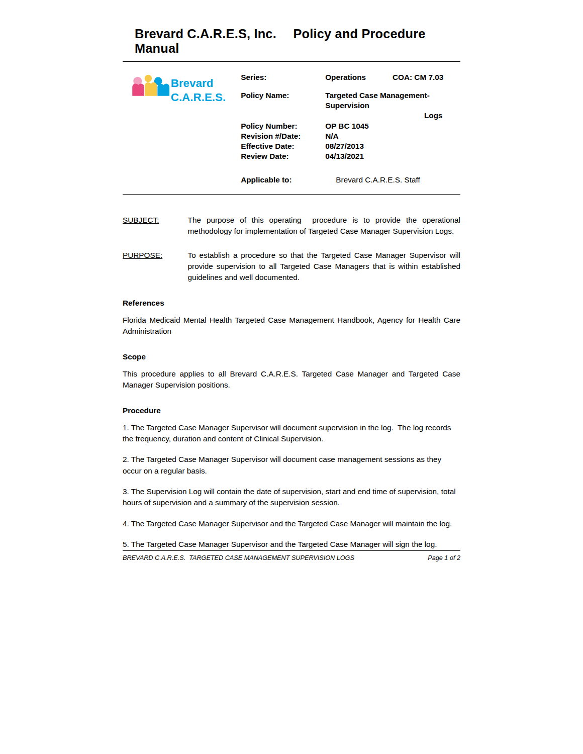Brevard C.A.R.E.S, Inc. Policy and Procedure Manual
Series:
OperationsCOA: CM 7.03
Policy Name:
Targeted Case Management- Supervision
Logs
Policy Number:
OP BC 1045
Revision #/Date:
N/A
Effective Date:
08/27/2013
Review Date:
04/13/2021
Applicable to:
Brevard C.A.R.E.S. Staff
SUBJECT:
The purpose of this operating procedure is to provide the operational methodology for implementation of Targeted Case Manager Supervision Logs.
PURPOSE:
To establish a procedure so that the Targeted Case Manager Supervisor will provide supervision to all Targeted Case Managers that is within established guidelines and well documented.
References
Florida Medicaid Mental Health Targeted Case Management Handbook, Agency for Health Care Administration
Scope
This procedure applies to all Brevard C.A.R.E.S. Targeted Case Manager and Targeted Case Manager Supervision positions.
Procedure
1. The Targeted Case Manager Supervisor will document supervision in the log. The log records the frequency, duration and content of Clinical Supervision.
2. The Targeted Case Manager Supervisor will document case management sessions as they occur on a regular basis.
3. The Supervision Log will contain the date of supervision, start and end time of supervision, total hours of supervision and a summary of the supervision session.
4. The Targeted Case Manager Supervisor and the Targeted Case Manager will maintain the log.
5. The Targeted Case Manager Supervisor and the Targeted Case Manager will sign the log.
BREVARD C.A.R.E.S. TARGETED CASE MANAGEMENT SUPERVISION LOGS
Page 1 of 2